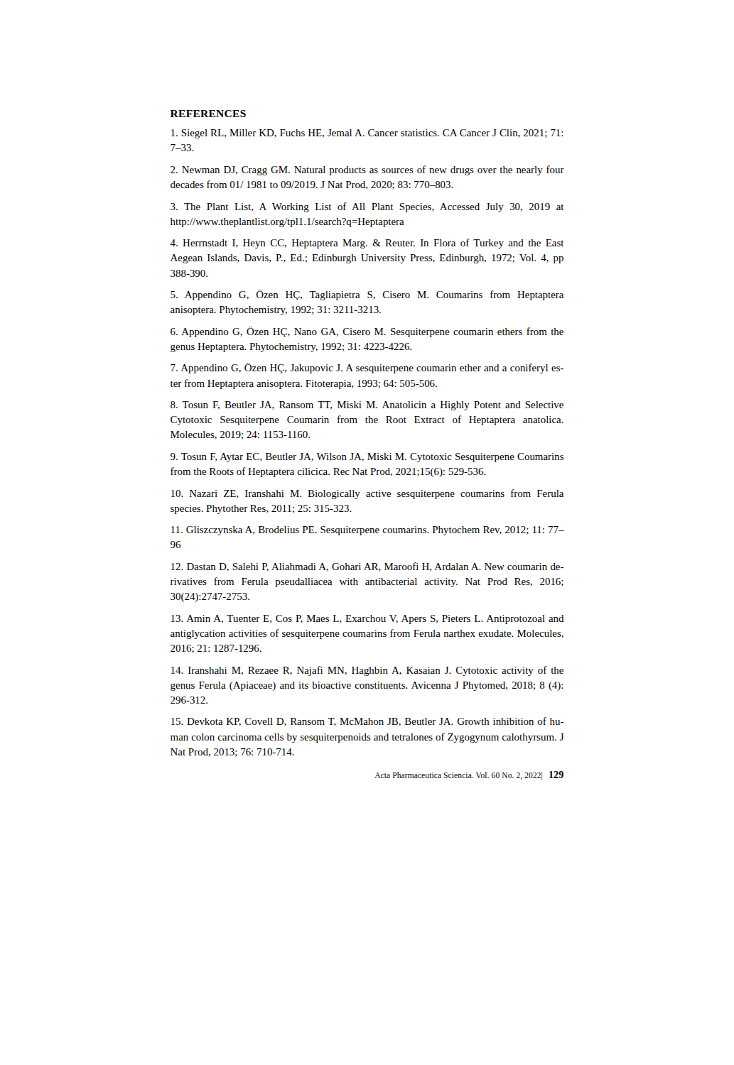References
1. Siegel RL, Miller KD, Fuchs HE, Jemal A. Cancer statistics. CA Cancer J Clin, 2021; 71: 7–33.
2. Newman DJ, Cragg GM. Natural products as sources of new drugs over the nearly four decades from 01/ 1981 to 09/2019. J Nat Prod, 2020; 83: 770–803.
3. The Plant List, A Working List of All Plant Species, Accessed July 30, 2019 at http://www.theplantlist.org/tpl1.1/search?q=Heptaptera
4. Herrnstadt I, Heyn CC, Heptaptera Marg. & Reuter. In Flora of Turkey and the East Aegean Islands, Davis, P., Ed.; Edinburgh University Press, Edinburgh, 1972; Vol. 4, pp 388-390.
5. Appendino G, Özen HÇ, Tagliapietra S, Cisero M. Coumarins from Heptaptera anisoptera. Phytochemistry, 1992; 31: 3211-3213.
6. Appendino G, Özen HÇ, Nano GA, Cisero M. Sesquiterpene coumarin ethers from the genus Heptaptera. Phytochemistry, 1992; 31: 4223-4226.
7. Appendino G, Özen HÇ, Jakupovic J. A sesquiterpene coumarin ether and a coniferyl ester from Heptaptera anisoptera. Fitoterapia, 1993; 64: 505-506.
8. Tosun F, Beutler JA, Ransom TT, Miski M. Anatolicin a Highly Potent and Selective Cytotoxic Sesquiterpene Coumarin from the Root Extract of Heptaptera anatolica. Molecules, 2019; 24: 1153-1160.
9. Tosun F, Aytar EC, Beutler JA, Wilson JA, Miski M. Cytotoxic Sesquiterpene Coumarins from the Roots of Heptaptera cilicica. Rec Nat Prod, 2021;15(6): 529-536.
10. Nazari ZE, Iranshahi M. Biologically active sesquiterpene coumarins from Ferula species. Phytother Res, 2011; 25: 315-323.
11. Gliszczynska A, Brodelius PE. Sesquiterpene coumarins. Phytochem Rev, 2012; 11: 77–96
12. Dastan D, Salehi P, Aliahmadi A, Gohari AR, Maroofi H, Ardalan A. New coumarin derivatives from Ferula pseudalliacea with antibacterial activity. Nat Prod Res, 2016; 30(24):2747-2753.
13. Amin A, Tuenter E, Cos P, Maes L, Exarchou V, Apers S, Pieters L. Antiprotozoal and antiglycation activities of sesquiterpene coumarins from Ferula narthex exudate. Molecules, 2016; 21: 1287-1296.
14. Iranshahi M, Rezaee R, Najafi MN, Haghbin A, Kasaian J. Cytotoxic activity of the genus Ferula (Apiaceae) and its bioactive constituents. Avicenna J Phytomed, 2018; 8 (4): 296-312.
15. Devkota KP, Covell D, Ransom T, McMahon JB, Beutler JA. Growth inhibition of human colon carcinoma cells by sesquiterpenoids and tetralones of Zygogynum calothyrsum. J Nat Prod, 2013; 76: 710-714.
Acta Pharmaceutica Sciencia. Vol. 60 No. 2, 2022|129